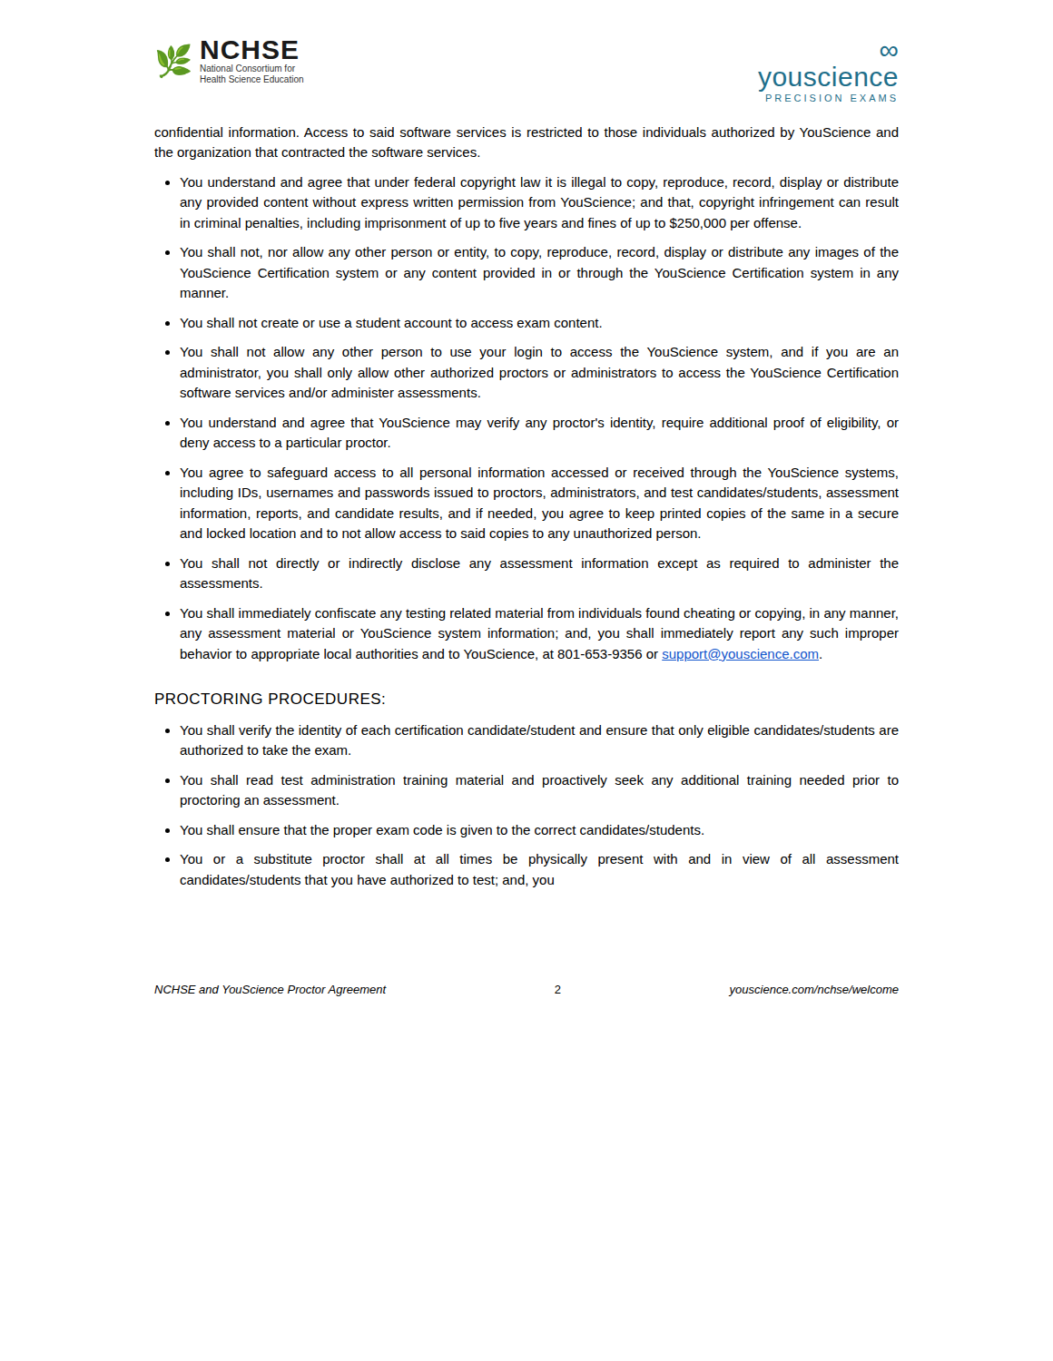🌿
NCHSE
National Consortium for
Health Science Education
∞
youscience
PRECISION EXAMS
confidential information. Access to said software services is restricted to those individuals authorized by YouScience and the organization that contracted the software services.
You understand and agree that under federal copyright law it is illegal to copy, reproduce, record, display or distribute any provided content without express written permission from YouScience; and that, copyright infringement can result in criminal penalties, including imprisonment of up to five years and fines of up to $250,000 per offense.
You shall not, nor allow any other person or entity, to copy, reproduce, record, display or distribute any images of the YouScience Certification system or any content provided in or through the YouScience Certification system in any manner.
You shall not create or use a student account to access exam content.
You shall not allow any other person to use your login to access the YouScience system, and if you are an administrator, you shall only allow other authorized proctors or administrators to access the YouScience Certification software services and/or administer assessments.
You understand and agree that YouScience may verify any proctor's identity, require additional proof of eligibility, or deny access to a particular proctor.
You agree to safeguard access to all personal information accessed or received through the YouScience systems, including IDs, usernames and passwords issued to proctors, administrators, and test candidates/students, assessment information, reports, and candidate results, and if needed, you agree to keep printed copies of the same in a secure and locked location and to not allow access to said copies to any unauthorized person.
You shall not directly or indirectly disclose any assessment information except as required to administer the assessments.
You shall immediately confiscate any testing related material from individuals found cheating or copying, in any manner, any assessment material or YouScience system information; and, you shall immediately report any such improper behavior to appropriate local authorities and to YouScience, at 801-653-9356 or support@youscience.com.
PROCTORING PROCEDURES:
You shall verify the identity of each certification candidate/student and ensure that only eligible candidates/students are authorized to take the exam.
You shall read test administration training material and proactively seek any additional training needed prior to proctoring an assessment.
You shall ensure that the proper exam code is given to the correct candidates/students.
You or a substitute proctor shall at all times be physically present with and in view of all assessment candidates/students that you have authorized to test; and, you
NCHSE and YouScience Proctor Agreement
2
youscience.com/nchse/welcome